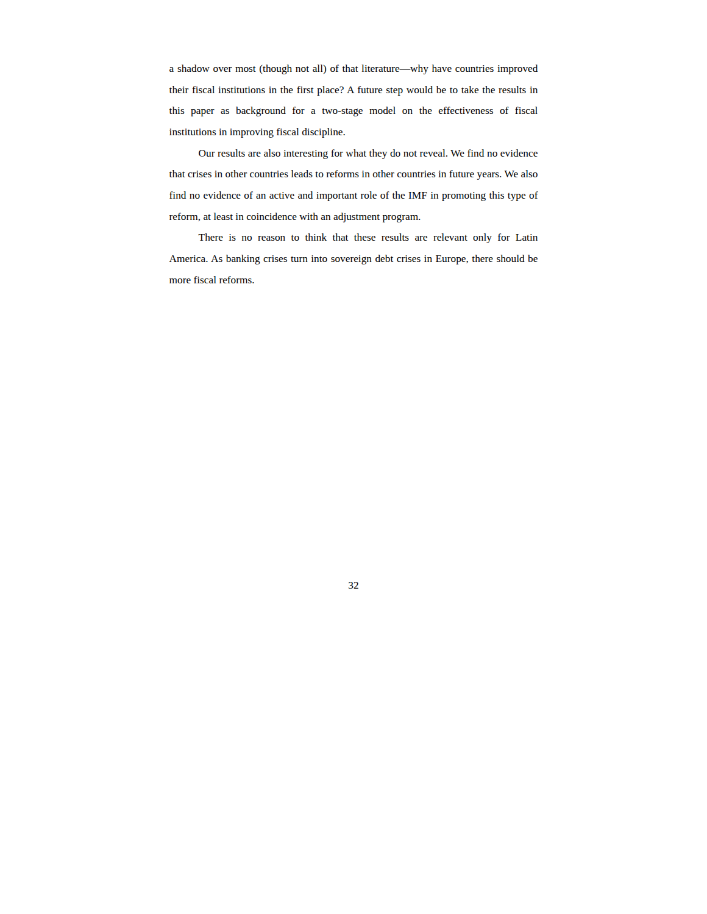a shadow over most (though not all) of that literature—why have countries improved their fiscal institutions in the first place? A future step would be to take the results in this paper as background for a two-stage model on the effectiveness of fiscal institutions in improving fiscal discipline.
Our results are also interesting for what they do not reveal. We find no evidence that crises in other countries leads to reforms in other countries in future years. We also find no evidence of an active and important role of the IMF in promoting this type of reform, at least in coincidence with an adjustment program.
There is no reason to think that these results are relevant only for Latin America. As banking crises turn into sovereign debt crises in Europe, there should be more fiscal reforms.
32